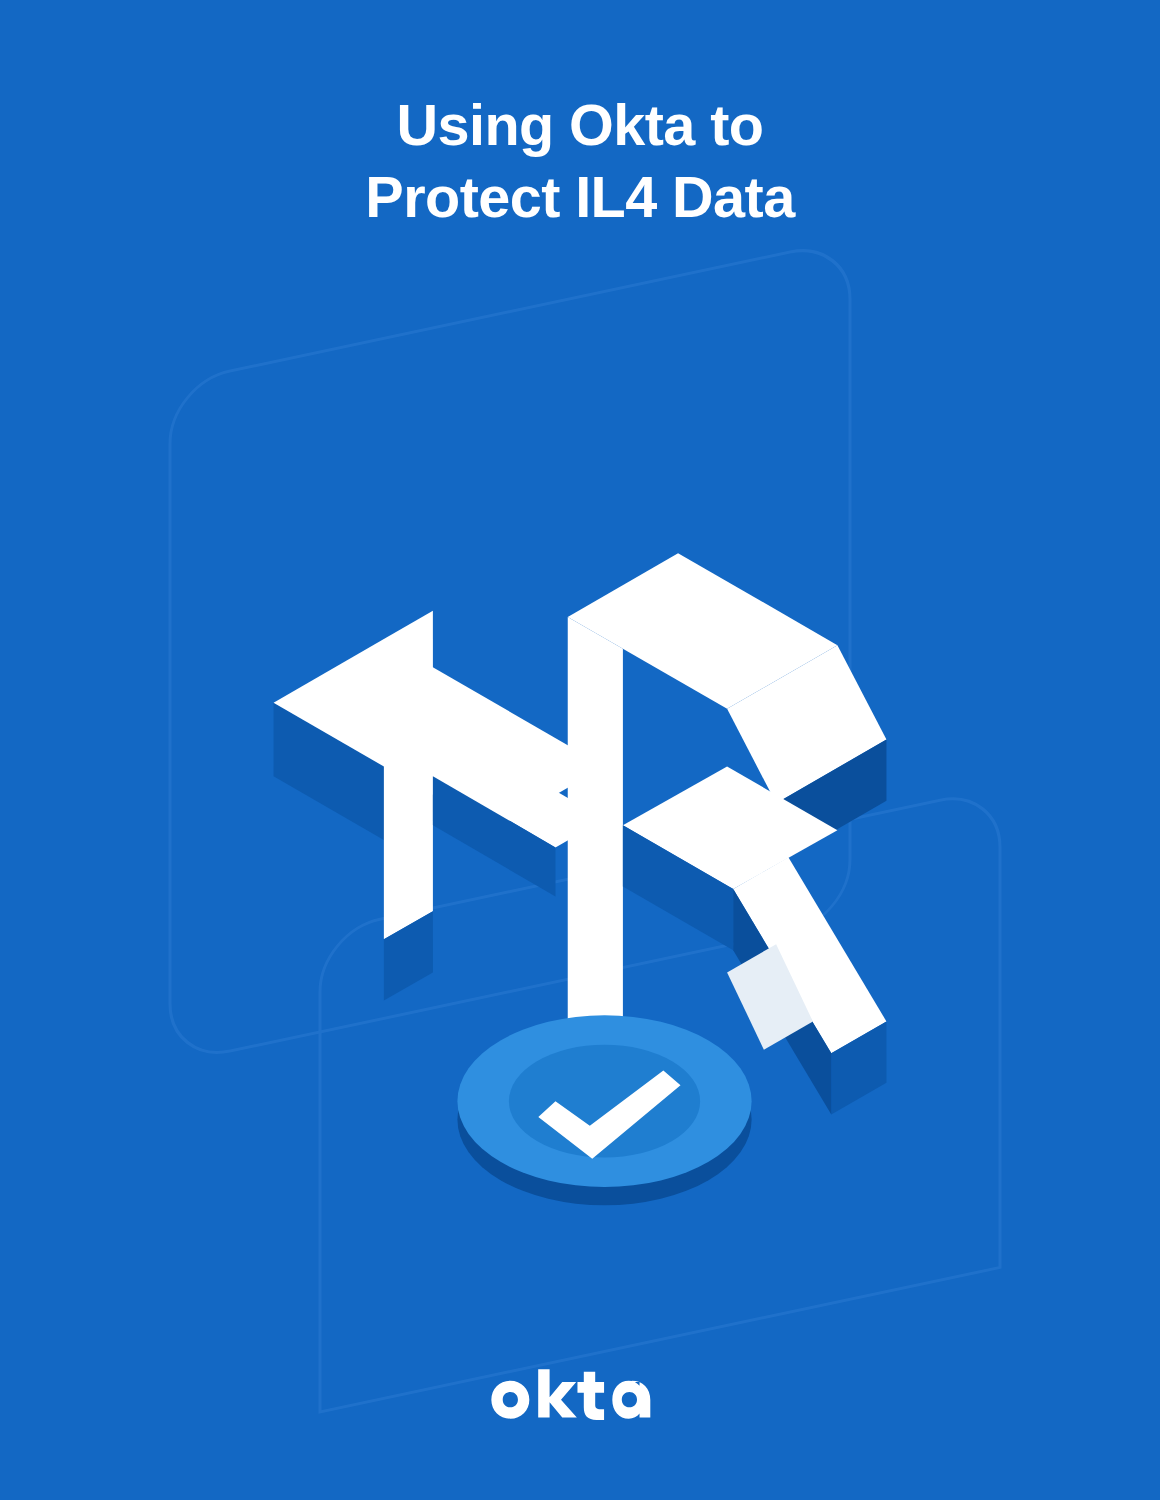Using Okta to
Protect IL4 Data
FedRAMP FR mark with check badge
Okta
Cover page: Using Okta to Protect IL4 Data. Okta.